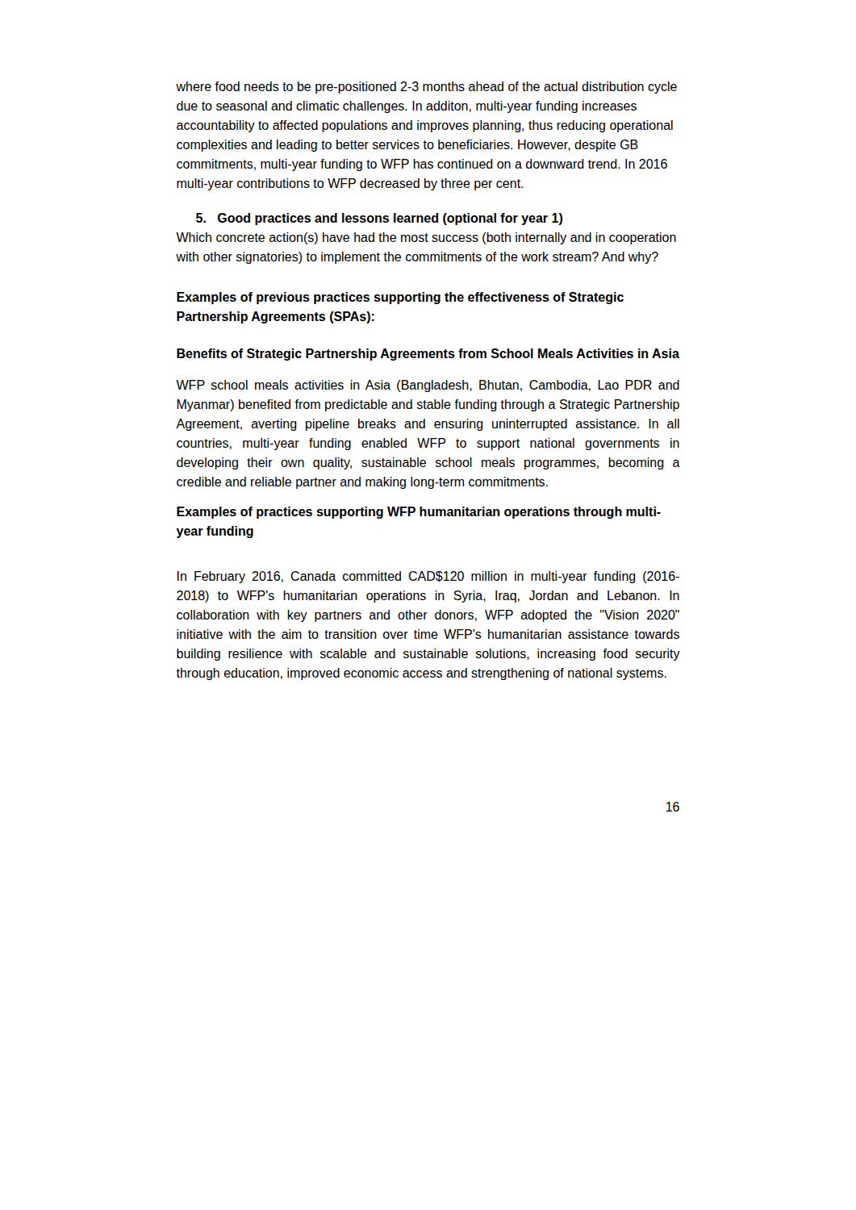where food needs to be pre-positioned 2-3 months ahead of the actual distribution cycle due to seasonal and climatic challenges. In additon, multi-year funding increases accountability to affected populations and improves planning, thus reducing operational complexities and leading to better services to beneficiaries. However, despite GB commitments, multi-year funding to WFP has continued on a downward trend. In 2016 multi-year contributions to WFP decreased by three per cent.
5. Good practices and lessons learned (optional for year 1)
Which concrete action(s) have had the most success (both internally and in cooperation with other signatories) to implement the commitments of the work stream? And why?
Examples of previous practices supporting the effectiveness of Strategic Partnership Agreements (SPAs):
Benefits of Strategic Partnership Agreements from School Meals Activities in Asia
WFP school meals activities in Asia (Bangladesh, Bhutan, Cambodia, Lao PDR and Myanmar) benefited from predictable and stable funding through a Strategic Partnership Agreement, averting pipeline breaks and ensuring uninterrupted assistance. In all countries, multi-year funding enabled WFP to support national governments in developing their own quality, sustainable school meals programmes, becoming a credible and reliable partner and making long-term commitments.
Examples of practices supporting WFP humanitarian operations through multi-year funding
In February 2016, Canada committed CAD$120 million in multi-year funding (2016-2018) to WFP's humanitarian operations in Syria, Iraq, Jordan and Lebanon. In collaboration with key partners and other donors, WFP adopted the "Vision 2020" initiative with the aim to transition over time WFP's humanitarian assistance towards building resilience with scalable and sustainable solutions, increasing food security through education, improved economic access and strengthening of national systems.
16